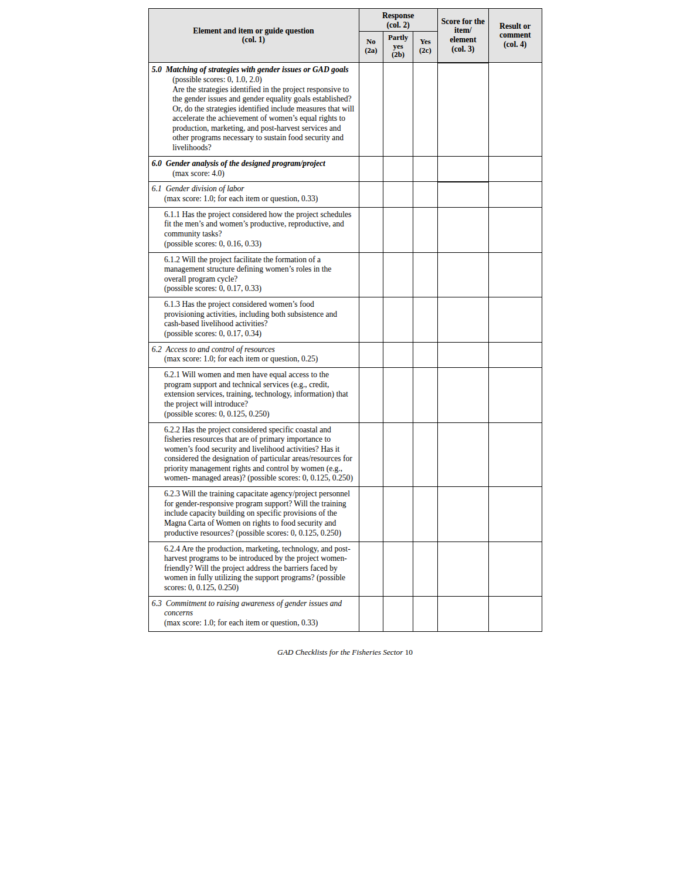| Element and item or guide question (col. 1) | Response (col. 2) | Score for the item/ element (col. 3) | Result or comment (col. 4) |
| --- | --- | --- | --- |
| No (2a) | Partly yes (2b) | Yes (2c) |
| 5.0 Matching of strategies with gender issues or GAD goals (possible scores: 0, 1.0, 2.0) Are the strategies identified in the project responsive to the gender issues and gender equality goals established? Or, do the strategies identified include measures that will accelerate the achievement of women’s equal rights to production, marketing, and post-harvest services and other programs necessary to sustain food security and livelihoods? | | | | | |
| 6.0 Gender analysis of the designed program/project (max score: 4.0) | | | | | |
| 6.1 Gender division of labor (max score: 1.0; for each item or question, 0.33) | | | | | |
| 6.1.1 Has the project considered how the project schedules fit the men’s and women’s productive, reproductive, and community tasks? (possible scores: 0, 0.16, 0.33) | | | | | |
| 6.1.2 Will the project facilitate the formation of a management structure defining women’s roles in the overall program cycle? (possible scores: 0, 0.17, 0.33) | | | | | |
| 6.1.3 Has the project considered women’s food provisioning activities, including both subsistence and cash-based livelihood activities? (possible scores: 0, 0.17, 0.34) | | | | | |
| 6.2 Access to and control of resources (max score: 1.0; for each item or question, 0.25) | | | | | |
| 6.2.1 Will women and men have equal access to the program support and technical services (e.g., credit, extension services, training, technology, information) that the project will introduce? (possible scores: 0, 0.125, 0.250) | | | | | |
| 6.2.2 Has the project considered specific coastal and fisheries resources that are of primary importance to women’s food security and livelihood activities? Has it considered the designation of particular areas/resources for priority management rights and control by women (e.g., women- managed areas)? (possible scores: 0, 0.125, 0.250) | | | | | |
| 6.2.3 Will the training capacitate agency/project personnel for gender-responsive program support? Will the training include capacity building on specific provisions of the Magna Carta of Women on rights to food security and productive resources? (possible scores: 0, 0.125, 0.250) | | | | | |
| 6.2.4 Are the production, marketing, technology, and post- harvest programs to be introduced by the project women- friendly? Will the project address the barriers faced by women in fully utilizing the support programs? (possible scores: 0, 0.125, 0.250) | | | | | |
| 6.3 Commitment to raising awareness of gender issues and concerns (max score: 1.0; for each item or question, 0.33) | | | | | |
GAD Checklists for the Fisheries Sector 10